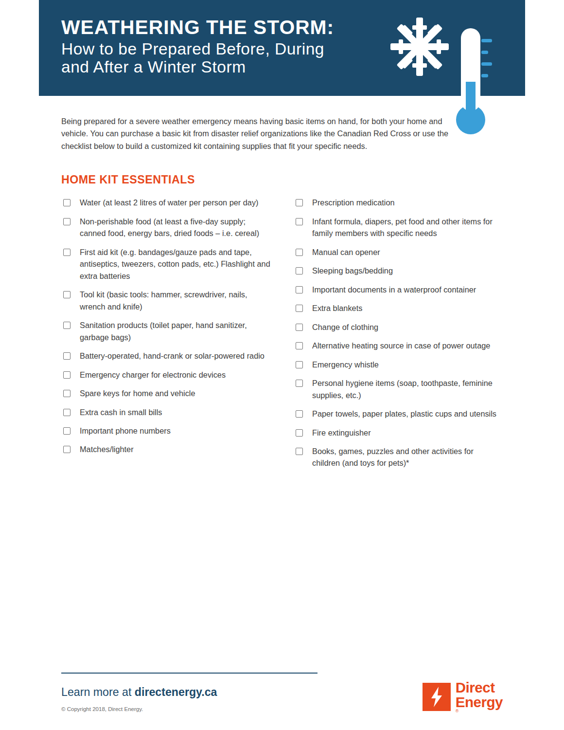Weathering the Storm: How to be Prepared Before, During
and After a Winter Storm
Being prepared for a severe weather emergency means having basic items on hand, for both your home and vehicle. You can purchase a basic kit from disaster relief organizations like the Canadian Red Cross or use the checklist below to build a customized kit containing supplies that fit your specific needs.
Home Kit Essentials
Water (at least 2 litres of water per person per day)
Non-perishable food (at least a five-day supply; canned food, energy bars, dried foods – i.e. cereal)
First aid kit (e.g. bandages/gauze pads and tape, antiseptics, tweezers, cotton pads, etc.) Flashlight and extra batteries
Tool kit (basic tools: hammer, screwdriver, nails, wrench and knife)
Sanitation products (toilet paper, hand sanitizer, garbage bags)
Battery-operated, hand-crank or solar-powered radio
Emergency charger for electronic devices
Spare keys for home and vehicle
Extra cash in small bills
Important phone numbers
Matches/lighter
Prescription medication
Infant formula, diapers, pet food and other items for family members with specific needs
Manual can opener
Sleeping bags/bedding
Important documents in a waterproof container
Extra blankets
Change of clothing
Alternative heating source in case of power outage
Emergency whistle
Personal hygiene items (soap, toothpaste, feminine supplies, etc.)
Paper towels, paper plates, plastic cups and utensils
Fire extinguisher
Books, games, puzzles and other activities for children (and toys for pets)*
Learn more at directenergy.ca
© Copyright 2018, Direct Energy.
Direct Energy®